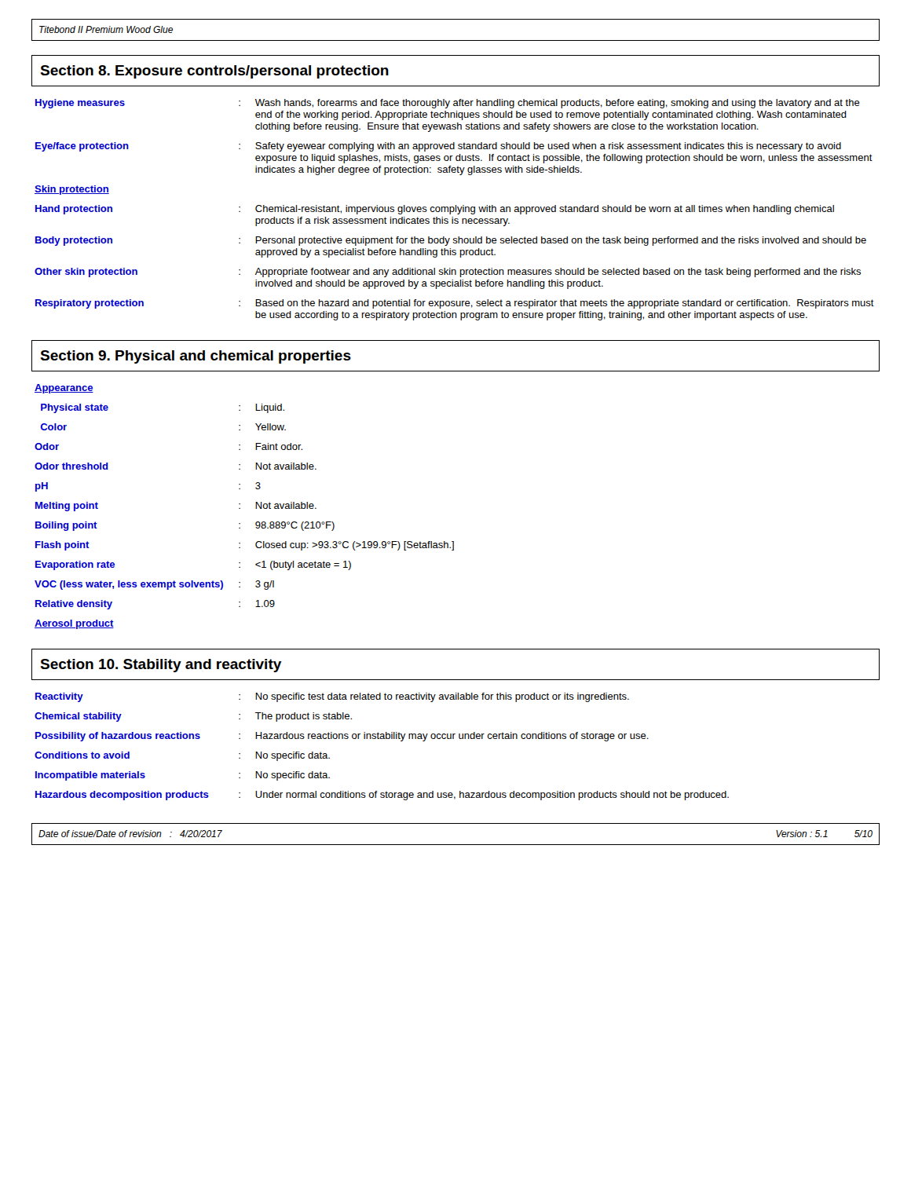Titebond II Premium Wood Glue
Section 8. Exposure controls/personal protection
| Hygiene measures | : | Wash hands, forearms and face thoroughly after handling chemical products, before eating, smoking and using the lavatory and at the end of the working period. Appropriate techniques should be used to remove potentially contaminated clothing. Wash contaminated clothing before reusing. Ensure that eyewash stations and safety showers are close to the workstation location. |
| Eye/face protection | : | Safety eyewear complying with an approved standard should be used when a risk assessment indicates this is necessary to avoid exposure to liquid splashes, mists, gases or dusts. If contact is possible, the following protection should be worn, unless the assessment indicates a higher degree of protection: safety glasses with side-shields. |
| Skin protection |
| Hand protection | : | Chemical-resistant, impervious gloves complying with an approved standard should be worn at all times when handling chemical products if a risk assessment indicates this is necessary. |
| Body protection | : | Personal protective equipment for the body should be selected based on the task being performed and the risks involved and should be approved by a specialist before handling this product. |
| Other skin protection | : | Appropriate footwear and any additional skin protection measures should be selected based on the task being performed and the risks involved and should be approved by a specialist before handling this product. |
| Respiratory protection | : | Based on the hazard and potential for exposure, select a respirator that meets the appropriate standard or certification. Respirators must be used according to a respiratory protection program to ensure proper fitting, training, and other important aspects of use. |
Section 9. Physical and chemical properties
| Appearance |
| Physical state | : | Liquid. |
| Color | : | Yellow. |
| Odor | : | Faint odor. |
| Odor threshold | : | Not available. |
| pH | : | 3 |
| Melting point | : | Not available. |
| Boiling point | : | 98.889°C (210°F) |
| Flash point | : | Closed cup: >93.3°C (>199.9°F) [Setaflash.] |
| Evaporation rate | : | <1 (butyl acetate = 1) |
| VOC (less water, less exempt solvents) | : | 3 g/l |
| Relative density | : | 1.09 |
| Aerosol product |
Section 10. Stability and reactivity
| Reactivity | : | No specific test data related to reactivity available for this product or its ingredients. |
| Chemical stability | : | The product is stable. |
| Possibility of hazardous reactions | : | Hazardous reactions or instability may occur under certain conditions of storage or use. |
| Conditions to avoid | : | No specific data. |
| Incompatible materials | : | No specific data. |
| Hazardous decomposition products | : | Under normal conditions of storage and use, hazardous decomposition products should not be produced. |
Date of issue/Date of revision : 4/20/2017 Version : 5.1 5/10